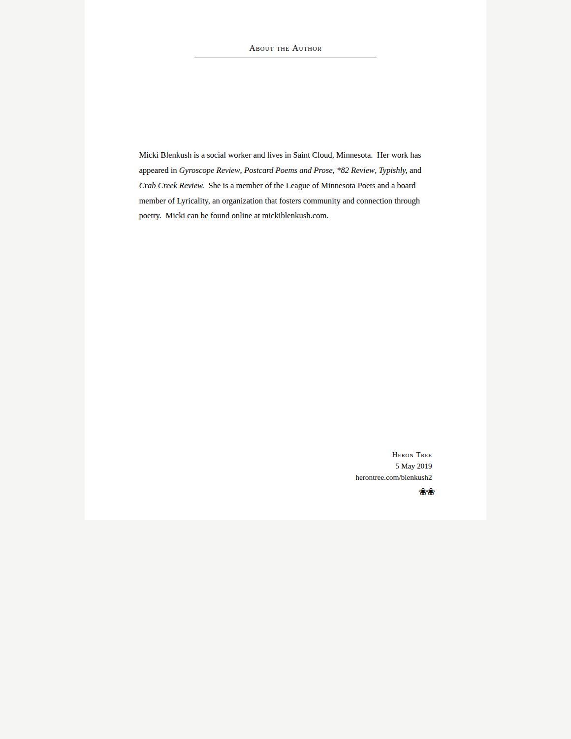About the Author
Micki Blenkush is a social worker and lives in Saint Cloud, Minnesota. Her work has appeared in Gyroscope Review, Postcard Poems and Prose, *82 Review, Typishly, and Crab Creek Review. She is a member of the League of Minnesota Poets and a board member of Lyricality, an organization that fosters community and connection through poetry. Micki can be found online at mickiblenkush.com.
Heron Tree
5 May 2019
herontree.com/blenkush2
❀❀